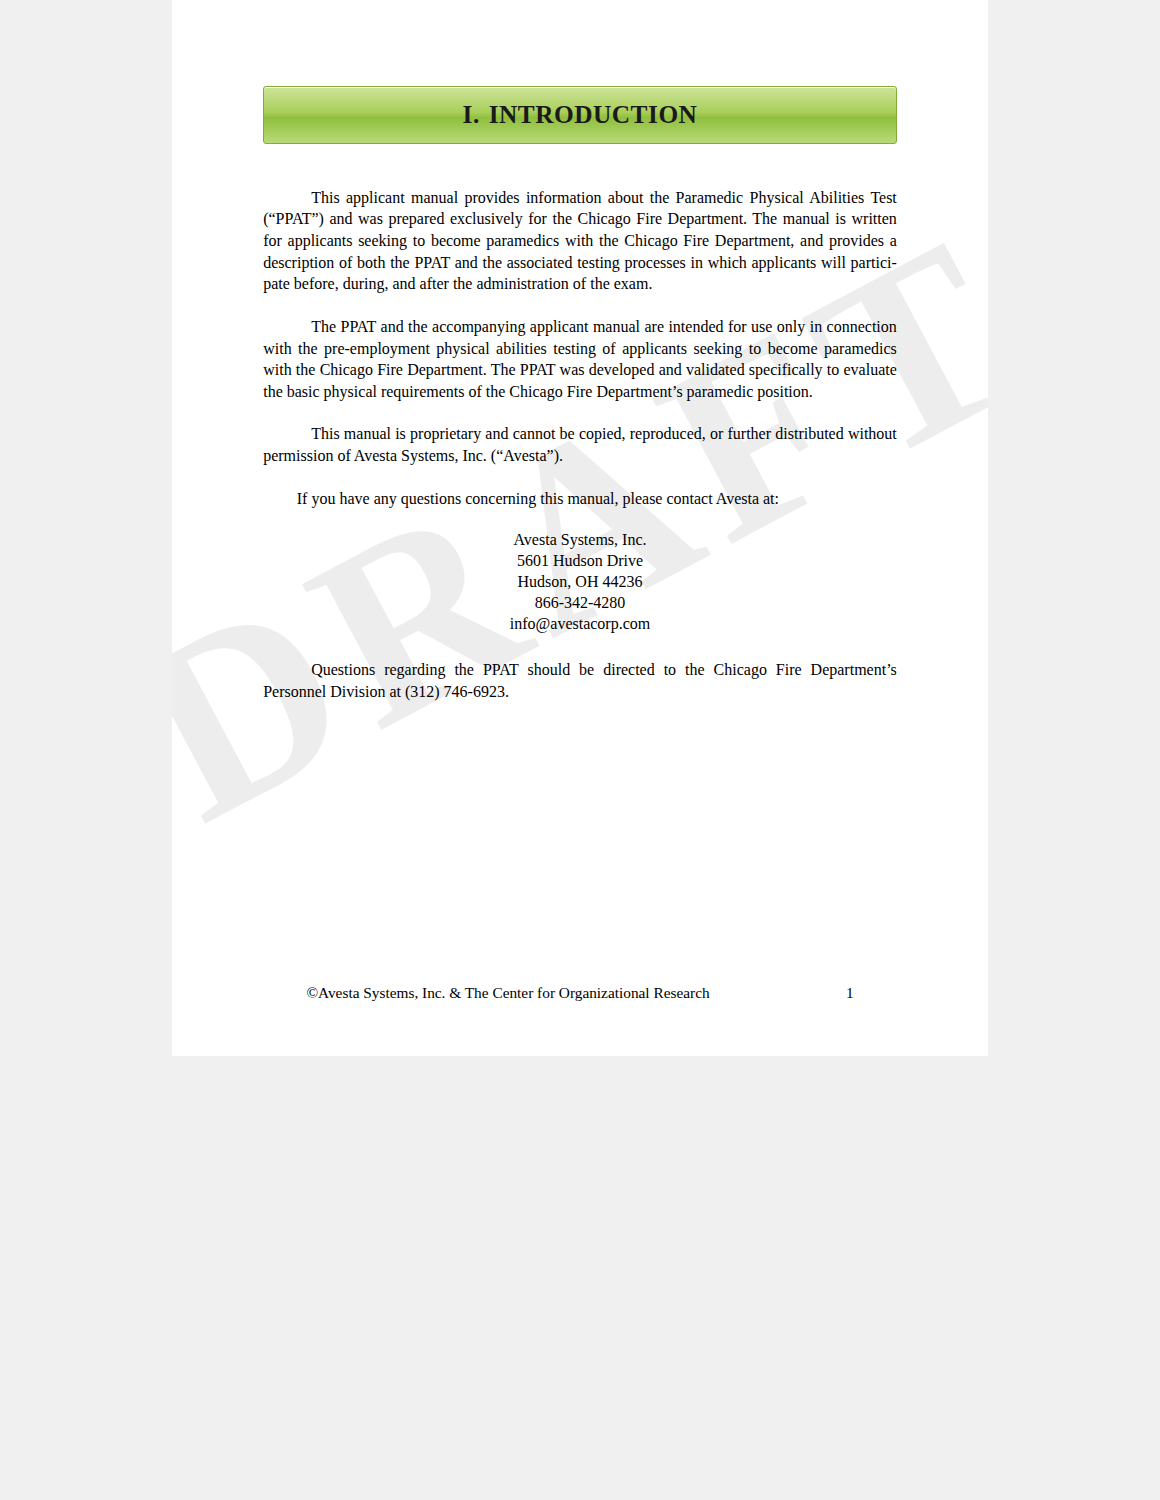DRAFT
I. INTRODUCTION
This applicant manual provides information about the Paramedic Physical Abilities Test (“PPAT”) and was prepared exclusively for the Chicago Fire Department. The manual is written for applicants seeking to become paramedics with the Chicago Fire Department, and provides a description of both the PPAT and the associated testing processes in which applicants will participate before, during, and after the administration of the exam.
The PPAT and the accompanying applicant manual are intended for use only in connection with the pre-employment physical abilities testing of applicants seeking to become paramedics with the Chicago Fire Department. The PPAT was developed and validated specifically to evaluate the basic physical requirements of the Chicago Fire Department’s paramedic position.
This manual is proprietary and cannot be copied, reproduced, or further distributed without permission of Avesta Systems, Inc. (“Avesta”).
If you have any questions concerning this manual, please contact Avesta at:
Avesta Systems, Inc.
5601 Hudson Drive
Hudson, OH 44236
866-342-4280
info@avestacorp.com
Questions regarding the PPAT should be directed to the Chicago Fire Department’s Personnel Division at (312) 746-6923.
©Avesta Systems, Inc. & The Center for Organizational Research 1